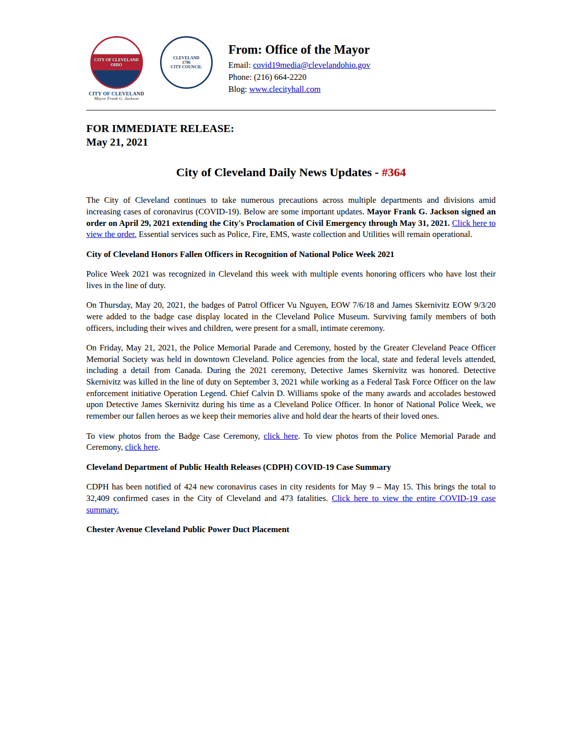CITY OF CLEVELAND
OHIO
CITY OF CLEVELAND
Mayor Frank G. Jackson
CLEVELAND
1796
CITY COUNCIL
From: Office of the Mayor
Email: covid19media@clevelandohio.gov
Phone: (216) 664-2220
Blog: www.clecityhall.com
FOR IMMEDIATE RELEASE:
May 21, 2021
City of Cleveland Daily News Updates - #364
The City of Cleveland continues to take numerous precautions across multiple departments and divisions amid increasing cases of coronavirus (COVID-19). Below are some important updates. Mayor Frank G. Jackson signed an order on April 29, 2021 extending the City's Proclamation of Civil Emergency through May 31, 2021. Click here to view the order. Essential services such as Police, Fire, EMS, waste collection and Utilities will remain operational.
City of Cleveland Honors Fallen Officers in Recognition of National Police Week 2021
Police Week 2021 was recognized in Cleveland this week with multiple events honoring officers who have lost their lives in the line of duty.
On Thursday, May 20, 2021, the badges of Patrol Officer Vu Nguyen, EOW 7/6/18 and James Skernivitz EOW 9/3/20 were added to the badge case display located in the Cleveland Police Museum. Surviving family members of both officers, including their wives and children, were present for a small, intimate ceremony.
On Friday, May 21, 2021, the Police Memorial Parade and Ceremony, hosted by the Greater Cleveland Peace Officer Memorial Society was held in downtown Cleveland. Police agencies from the local, state and federal levels attended, including a detail from Canada. During the 2021 ceremony, Detective James Skernivitz was honored. Detective Skernivitz was killed in the line of duty on September 3, 2021 while working as a Federal Task Force Officer on the law enforcement initiative Operation Legend. Chief Calvin D. Williams spoke of the many awards and accolades bestowed upon Detective James Skernivitz during his time as a Cleveland Police Officer. In honor of National Police Week, we remember our fallen heroes as we keep their memories alive and hold dear the hearts of their loved ones.
To view photos from the Badge Case Ceremony, click here. To view photos from the Police Memorial Parade and Ceremony, click here.
Cleveland Department of Public Health Releases (CDPH) COVID-19 Case Summary
CDPH has been notified of 424 new coronavirus cases in city residents for May 9 – May 15. This brings the total to 32,409 confirmed cases in the City of Cleveland and 473 fatalities. Click here to view the entire COVID-19 case summary.
Chester Avenue Cleveland Public Power Duct Placement